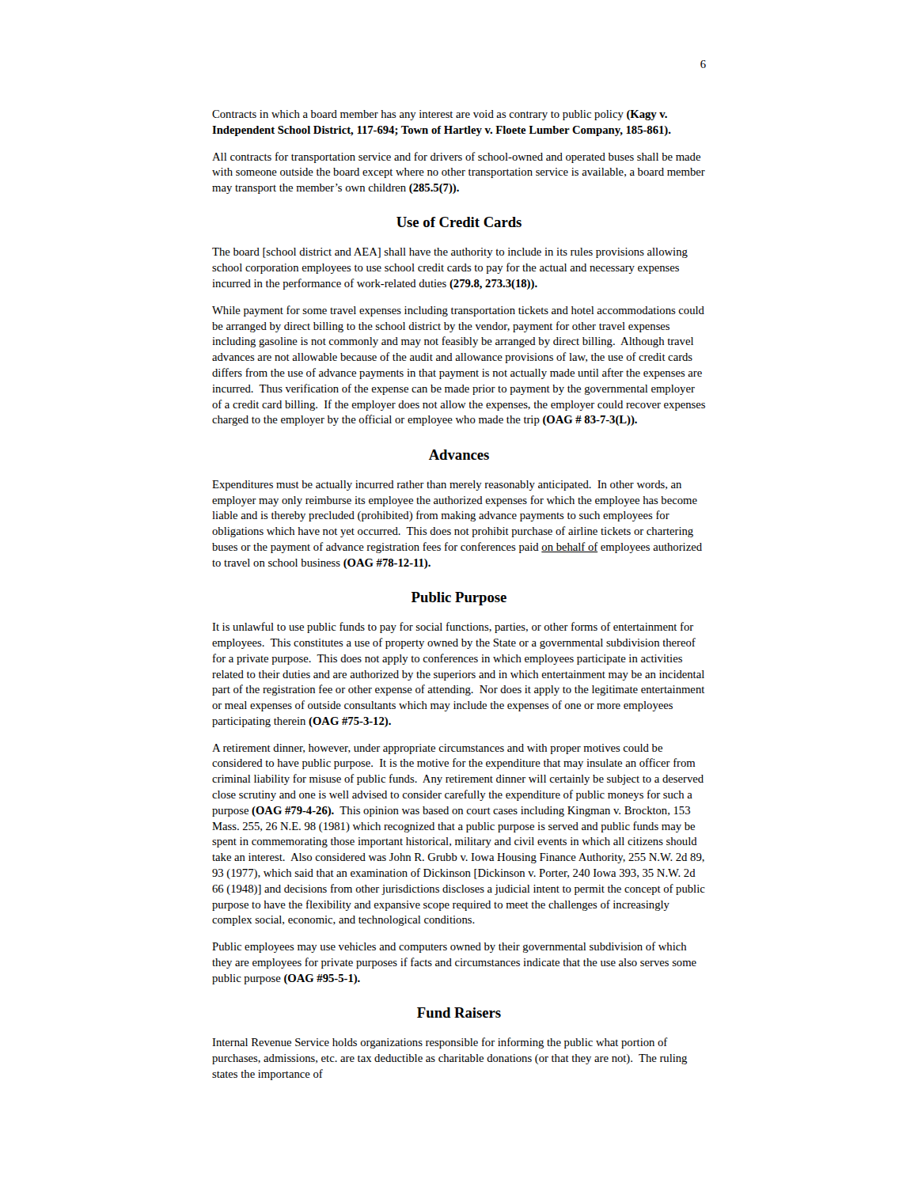6
Contracts in which a board member has any interest are void as contrary to public policy (Kagy v. Independent School District, 117-694; Town of Hartley v. Floete Lumber Company, 185-861).
All contracts for transportation service and for drivers of school-owned and operated buses shall be made with someone outside the board except where no other transportation service is available, a board member may transport the member’s own children (285.5(7)).
Use of Credit Cards
The board [school district and AEA] shall have the authority to include in its rules provisions allowing school corporation employees to use school credit cards to pay for the actual and necessary expenses incurred in the performance of work-related duties (279.8, 273.3(18)).
While payment for some travel expenses including transportation tickets and hotel accommodations could be arranged by direct billing to the school district by the vendor, payment for other travel expenses including gasoline is not commonly and may not feasibly be arranged by direct billing. Although travel advances are not allowable because of the audit and allowance provisions of law, the use of credit cards differs from the use of advance payments in that payment is not actually made until after the expenses are incurred. Thus verification of the expense can be made prior to payment by the governmental employer of a credit card billing. If the employer does not allow the expenses, the employer could recover expenses charged to the employer by the official or employee who made the trip (OAG # 83-7-3(L)).
Advances
Expenditures must be actually incurred rather than merely reasonably anticipated. In other words, an employer may only reimburse its employee the authorized expenses for which the employee has become liable and is thereby precluded (prohibited) from making advance payments to such employees for obligations which have not yet occurred. This does not prohibit purchase of airline tickets or chartering buses or the payment of advance registration fees for conferences paid on behalf of employees authorized to travel on school business (OAG #78-12-11).
Public Purpose
It is unlawful to use public funds to pay for social functions, parties, or other forms of entertainment for employees. This constitutes a use of property owned by the State or a governmental subdivision thereof for a private purpose. This does not apply to conferences in which employees participate in activities related to their duties and are authorized by the superiors and in which entertainment may be an incidental part of the registration fee or other expense of attending. Nor does it apply to the legitimate entertainment or meal expenses of outside consultants which may include the expenses of one or more employees participating therein (OAG #75-3-12).
A retirement dinner, however, under appropriate circumstances and with proper motives could be considered to have public purpose. It is the motive for the expenditure that may insulate an officer from criminal liability for misuse of public funds. Any retirement dinner will certainly be subject to a deserved close scrutiny and one is well advised to consider carefully the expenditure of public moneys for such a purpose (OAG #79-4-26). This opinion was based on court cases including Kingman v. Brockton, 153 Mass. 255, 26 N.E. 98 (1981) which recognized that a public purpose is served and public funds may be spent in commemorating those important historical, military and civil events in which all citizens should take an interest. Also considered was John R. Grubb v. Iowa Housing Finance Authority, 255 N.W. 2d 89, 93 (1977), which said that an examination of Dickinson [Dickinson v. Porter, 240 Iowa 393, 35 N.W. 2d 66 (1948)] and decisions from other jurisdictions discloses a judicial intent to permit the concept of public purpose to have the flexibility and expansive scope required to meet the challenges of increasingly complex social, economic, and technological conditions.
Public employees may use vehicles and computers owned by their governmental subdivision of which they are employees for private purposes if facts and circumstances indicate that the use also serves some public purpose (OAG #95-5-1).
Fund Raisers
Internal Revenue Service holds organizations responsible for informing the public what portion of purchases, admissions, etc. are tax deductible as charitable donations (or that they are not). The ruling states the importance of